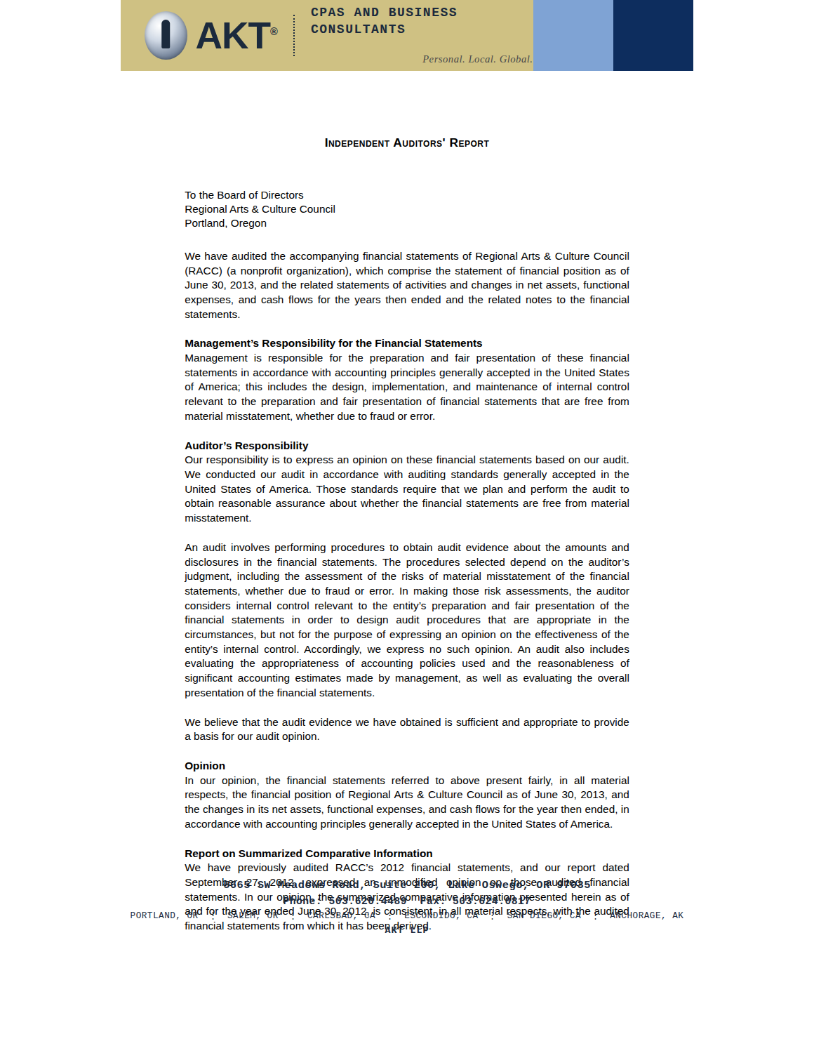AKT®
CPAs and Business Consultants
Personal. Local. Global.
Independent Auditors' Report
To the Board of Directors
Regional Arts & Culture Council
Portland, Oregon
We have audited the accompanying financial statements of Regional Arts & Culture Council (RACC) (a nonprofit organization), which comprise the statement of financial position as of June 30, 2013, and the related statements of activities and changes in net assets, functional expenses, and cash flows for the years then ended and the related notes to the financial statements.
Management’s Responsibility for the Financial Statements
Management is responsible for the preparation and fair presentation of these financial statements in accordance with accounting principles generally accepted in the United States of America; this includes the design, implementation, and maintenance of internal control relevant to the preparation and fair presentation of financial statements that are free from material misstatement, whether due to fraud or error.
Auditor’s Responsibility
Our responsibility is to express an opinion on these financial statements based on our audit. We conducted our audit in accordance with auditing standards generally accepted in the United States of America. Those standards require that we plan and perform the audit to obtain reasonable assurance about whether the financial statements are free from material misstatement.
An audit involves performing procedures to obtain audit evidence about the amounts and disclosures in the financial statements. The procedures selected depend on the auditor’s judgment, including the assessment of the risks of material misstatement of the financial statements, whether due to fraud or error. In making those risk assessments, the auditor considers internal control relevant to the entity’s preparation and fair presentation of the financial statements in order to design audit procedures that are appropriate in the circumstances, but not for the purpose of expressing an opinion on the effectiveness of the entity’s internal control. Accordingly, we express no such opinion. An audit also includes evaluating the appropriateness of accounting policies used and the reasonableness of significant accounting estimates made by management, as well as evaluating the overall presentation of the financial statements.
We believe that the audit evidence we have obtained is sufficient and appropriate to provide a basis for our audit opinion.
Opinion
In our opinion, the financial statements referred to above present fairly, in all material respects, the financial position of Regional Arts & Culture Council as of June 30, 2013, and the changes in its net assets, functional expenses, and cash flows for the year then ended, in accordance with accounting principles generally accepted in the United States of America.
Report on Summarized Comparative Information
We have previously audited RACC’s 2012 financial statements, and our report dated September 27, 2012, expressed an unmodified opinion on those audited financial statements. In our opinion, the summarized comparative information presented herein as of and for the year ended June 30, 2012, is consistent, in all material respects, with the audited financial statements from which it has been derived.
5665 SW Meadows Road, Suite 200, Lake Oswego, OR 97035
Phone: 503.620.4489 Fax: 503.624.0817
Portland, OR ⋮ Salem, OR ⋮ Carlsbad, CA ⋮ Escondido, CA ⋮ San Diego, CA ⋮ Anchorage, AK
AKT LLP